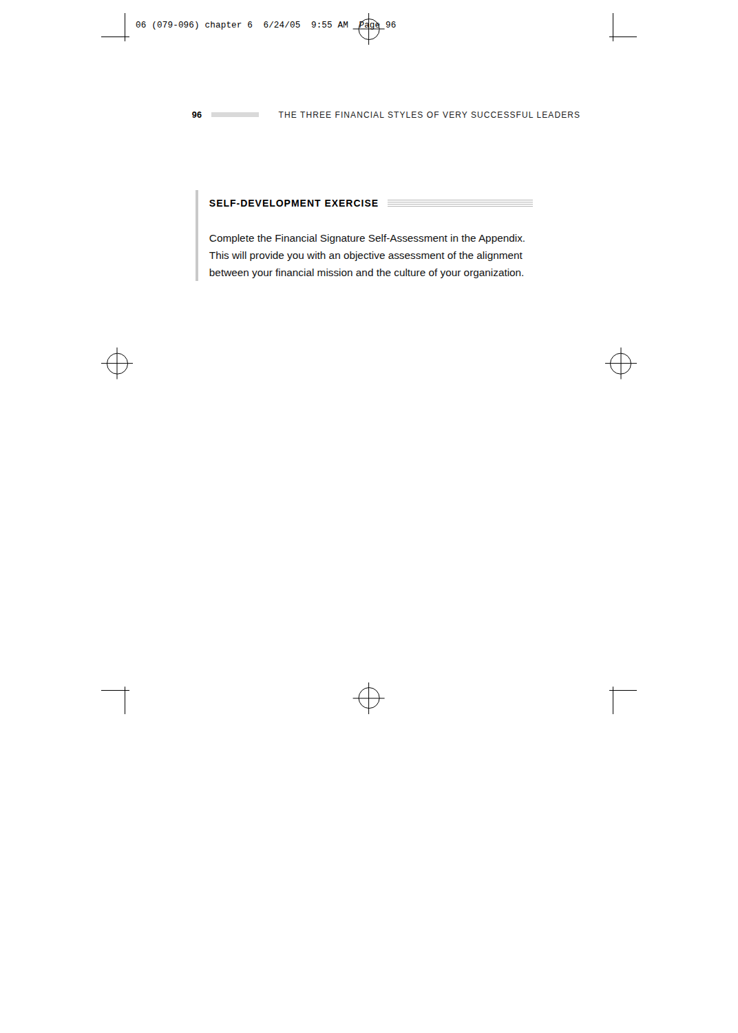06 (079-096) chapter 6 6/24/05 9:55 AM Page 96
96 THE THREE FINANCIAL STYLES OF VERY SUCCESSFUL LEADERS
SELF-DEVELOPMENT EXERCISE
Complete the Financial Signature Self-Assessment in the Appendix. This will provide you with an objective assessment of the alignment between your financial mission and the culture of your organization.